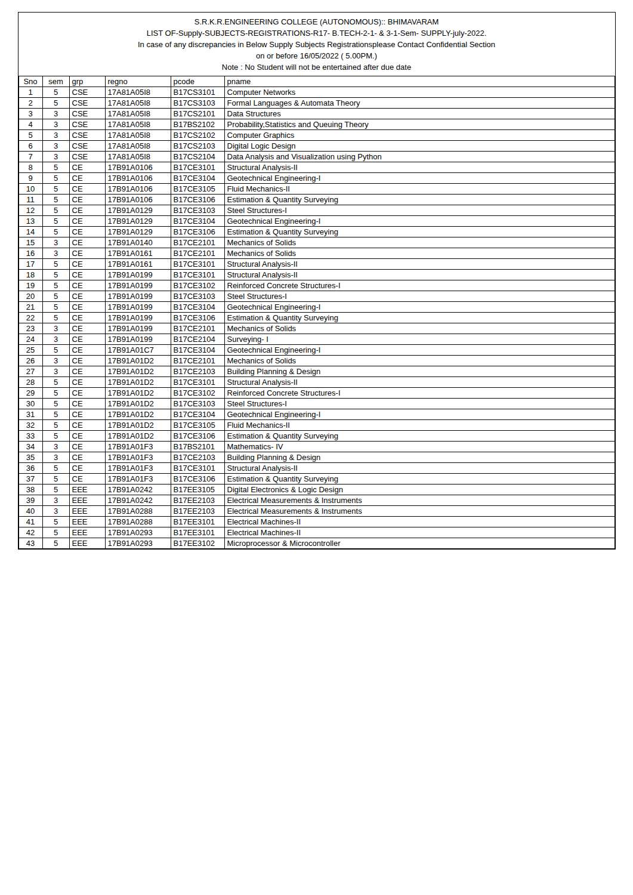S.R.K.R.ENGINEERING COLLEGE (AUTONOMOUS):: BHIMAVARAM
LIST OF-Supply-SUBJECTS-REGISTRATIONS-R17- B.TECH-2-1- & 3-1-Sem- SUPPLY-july-2022.
In case of any discrepancies in Below Supply Subjects Registrationsplease Contact Confidential Section
on or before 16/05/2022 ( 5.00PM.)
Note : No Student will not be entertained after due date
| Sno | sem | grp | regno | pcode | pname |
| --- | --- | --- | --- | --- | --- |
| 1 | 5 | CSE | 17A81A05I8 | B17CS3101 | Computer Networks |
| 2 | 5 | CSE | 17A81A05I8 | B17CS3103 | Formal Languages & Automata Theory |
| 3 | 3 | CSE | 17A81A05I8 | B17CS2101 | Data Structures |
| 4 | 3 | CSE | 17A81A05I8 | B17BS2102 | Probability,Statistics and Queuing Theory |
| 5 | 3 | CSE | 17A81A05I8 | B17CS2102 | Computer Graphics |
| 6 | 3 | CSE | 17A81A05I8 | B17CS2103 | Digital Logic Design |
| 7 | 3 | CSE | 17A81A05I8 | B17CS2104 | Data Analysis and Visualization using Python |
| 8 | 5 | CE | 17B91A0106 | B17CE3101 | Structural Analysis-II |
| 9 | 5 | CE | 17B91A0106 | B17CE3104 | Geotechnical Engineering-I |
| 10 | 5 | CE | 17B91A0106 | B17CE3105 | Fluid Mechanics-II |
| 11 | 5 | CE | 17B91A0106 | B17CE3106 | Estimation & Quantity Surveying |
| 12 | 5 | CE | 17B91A0129 | B17CE3103 | Steel Structures-I |
| 13 | 5 | CE | 17B91A0129 | B17CE3104 | Geotechnical Engineering-I |
| 14 | 5 | CE | 17B91A0129 | B17CE3106 | Estimation & Quantity Surveying |
| 15 | 3 | CE | 17B91A0140 | B17CE2101 | Mechanics of Solids |
| 16 | 3 | CE | 17B91A0161 | B17CE2101 | Mechanics of Solids |
| 17 | 5 | CE | 17B91A0161 | B17CE3101 | Structural Analysis-II |
| 18 | 5 | CE | 17B91A0199 | B17CE3101 | Structural Analysis-II |
| 19 | 5 | CE | 17B91A0199 | B17CE3102 | Reinforced Concrete Structures-I |
| 20 | 5 | CE | 17B91A0199 | B17CE3103 | Steel Structures-I |
| 21 | 5 | CE | 17B91A0199 | B17CE3104 | Geotechnical Engineering-I |
| 22 | 5 | CE | 17B91A0199 | B17CE3106 | Estimation & Quantity Surveying |
| 23 | 3 | CE | 17B91A0199 | B17CE2101 | Mechanics of Solids |
| 24 | 3 | CE | 17B91A0199 | B17CE2104 | Surveying- I |
| 25 | 5 | CE | 17B91A01C7 | B17CE3104 | Geotechnical Engineering-I |
| 26 | 3 | CE | 17B91A01D2 | B17CE2101 | Mechanics of Solids |
| 27 | 3 | CE | 17B91A01D2 | B17CE2103 | Building Planning & Design |
| 28 | 5 | CE | 17B91A01D2 | B17CE3101 | Structural Analysis-II |
| 29 | 5 | CE | 17B91A01D2 | B17CE3102 | Reinforced Concrete Structures-I |
| 30 | 5 | CE | 17B91A01D2 | B17CE3103 | Steel Structures-I |
| 31 | 5 | CE | 17B91A01D2 | B17CE3104 | Geotechnical Engineering-I |
| 32 | 5 | CE | 17B91A01D2 | B17CE3105 | Fluid Mechanics-II |
| 33 | 5 | CE | 17B91A01D2 | B17CE3106 | Estimation & Quantity Surveying |
| 34 | 3 | CE | 17B91A01F3 | B17BS2101 | Mathematics- IV |
| 35 | 3 | CE | 17B91A01F3 | B17CE2103 | Building Planning & Design |
| 36 | 5 | CE | 17B91A01F3 | B17CE3101 | Structural Analysis-II |
| 37 | 5 | CE | 17B91A01F3 | B17CE3106 | Estimation & Quantity Surveying |
| 38 | 5 | EEE | 17B91A0242 | B17EE3105 | Digital Electronics & Logic Design |
| 39 | 3 | EEE | 17B91A0242 | B17EE2103 | Electrical Measurements & Instruments |
| 40 | 3 | EEE | 17B91A0288 | B17EE2103 | Electrical Measurements & Instruments |
| 41 | 5 | EEE | 17B91A0288 | B17EE3101 | Electrical Machines-II |
| 42 | 5 | EEE | 17B91A0293 | B17EE3101 | Electrical Machines-II |
| 43 | 5 | EEE | 17B91A0293 | B17EE3102 | Microprocessor & Microcontroller |